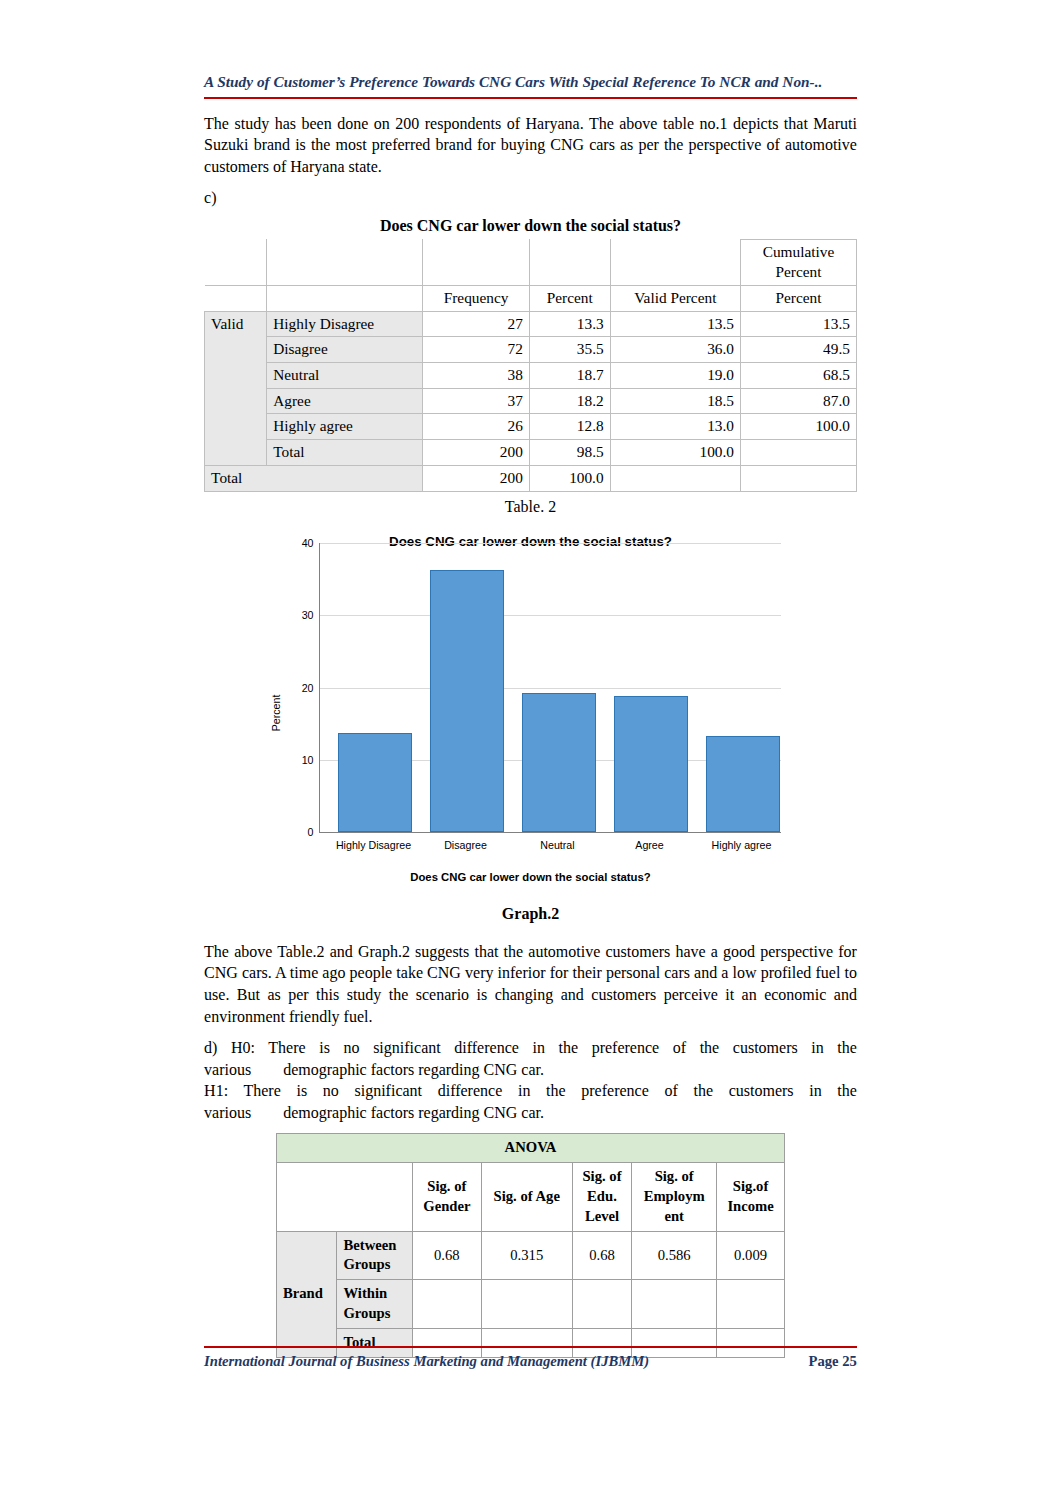A Study of Customer’s Preference Towards CNG Cars With Special Reference To NCR and Non-..
The study has been done on 200 respondents of Haryana. The above table no.1 depicts that Maruti Suzuki brand is the most preferred brand for buying CNG cars as per the perspective of automotive customers of Haryana state.
c)
Does CNG car lower down the social status?
| | | | | | Cumulative Percent |
| --- | --- | --- | --- | --- | --- |
| | | Frequency | Percent | Valid Percent | Percent |
| Valid | Highly Disagree | 27 | 13.3 | 13.5 | 13.5 |
| Disagree | 72 | 35.5 | 36.0 | 49.5 |
| Neutral | 38 | 18.7 | 19.0 | 68.5 |
| Agree | 37 | 18.2 | 18.5 | 87.0 |
| Highly agree | 26 | 12.8 | 13.0 | 100.0 |
| Total | 200 | 98.5 | 100.0 | |
| Total | 200 | 100.0 | | |
Table. 2
Does CNG car lower down the social status?
40
30
20
10
0
Highly Disagree
Disagree
Neutral
Agree
Highly agree
Percent
Does CNG car lower down the social status?
Graph.2
The above Table.2 and Graph.2 suggests that the automotive customers have a good perspective for CNG cars. A time ago people take CNG very inferior for their personal cars and a low profiled fuel to use. But as per this study the scenario is changing and customers perceive it an economic and environment friendly fuel.
d) H0: There is no significant difference in the preference of the customers in the various demographic factors regarding CNG car.
H1: There is no significant difference in the preference of the customers in the various demographic factors regarding CNG car.
| ANOVA |
| | Sig. of Gender | Sig. of Age | Sig. of Edu. Level | Sig. of Employm ent | Sig.of Income |
| Brand | Between Groups | 0.68 | 0.315 | 0.68 | 0.586 | 0.009 |
| Within Groups | | | | | |
| Total | | | | | |
International Journal of Business Marketing and Management (IJBMM) Page 25